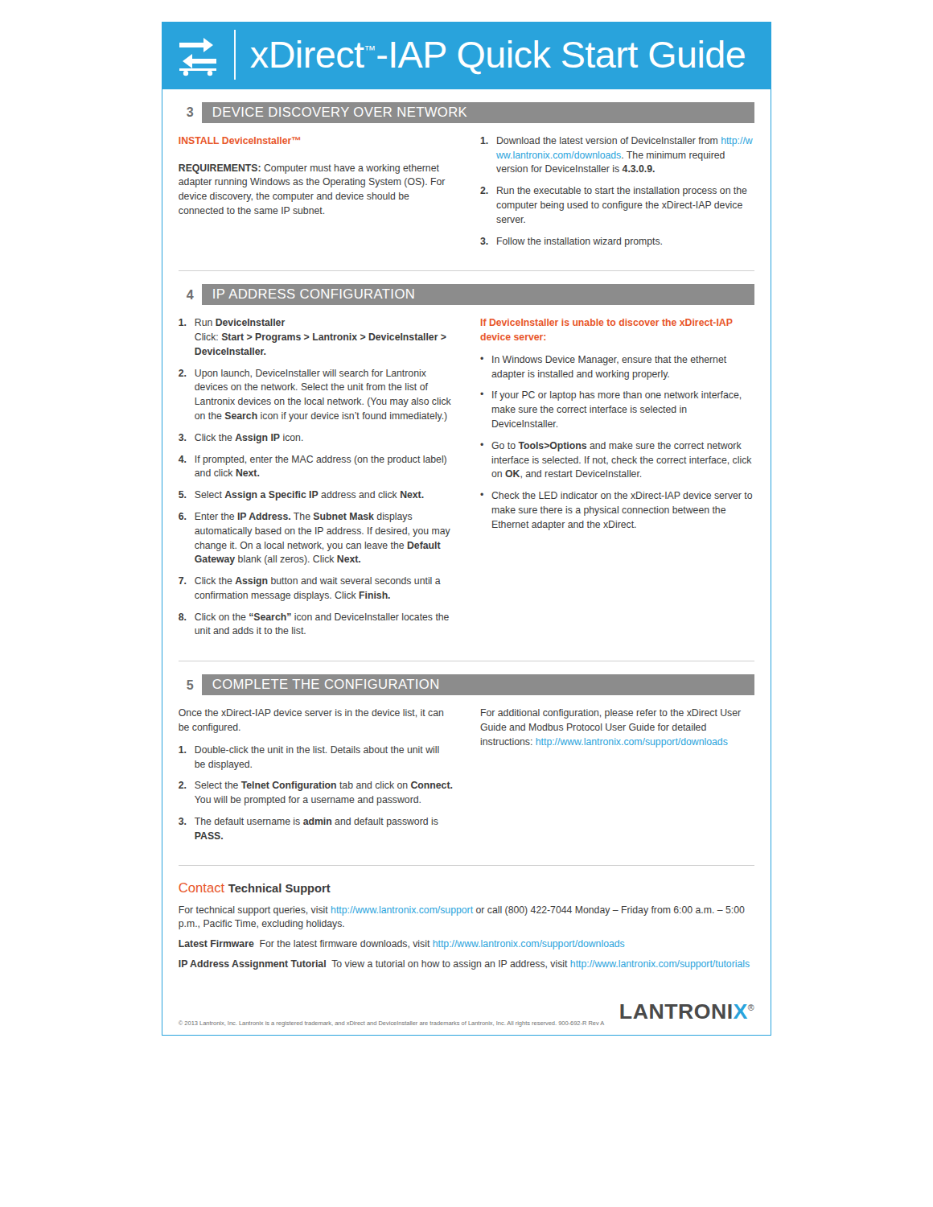xDirect™-IAP Quick Start Guide
3
DEVICE DISCOVERY OVER NETWORK
INSTALL DeviceInstaller™
REQUIREMENTS: Computer must have a working ethernet adapter running Windows as the Operating System (OS). For device discovery, the computer and device should be connected to the same IP subnet.
1. Download the latest version of DeviceInstaller from http://www.lantronix.com/downloads. The minimum required version for DeviceInstaller is 4.3.0.9.
2. Run the executable to start the installation process on the computer being used to configure the xDirect-IAP device server.
3. Follow the installation wizard prompts.
4
IP ADDRESS CONFIGURATION
1. Run DeviceInstaller
Click: Start > Programs > Lantronix > DeviceInstaller > DeviceInstaller.
2. Upon launch, DeviceInstaller will search for Lantronix devices on the network. Select the unit from the list of Lantronix devices on the local network. (You may also click on the Search icon if your device isn’t found immediately.)
3. Click the Assign IP icon.
4. If prompted, enter the MAC address (on the product label) and click Next.
5. Select Assign a Specific IP address and click Next.
6. Enter the IP Address. The Subnet Mask displays automatically based on the IP address. If desired, you may change it. On a local network, you can leave the Default Gateway blank (all zeros). Click Next.
7. Click the Assign button and wait several seconds until a confirmation message displays. Click Finish.
8. Click on the “Search” icon and DeviceInstaller locates the unit and adds it to the list.
If DeviceInstaller is unable to discover the xDirect-IAP device server:
In Windows Device Manager, ensure that the ethernet adapter is installed and working properly.
If your PC or laptop has more than one network interface, make sure the correct interface is selected in DeviceInstaller.
Go to Tools>Options and make sure the correct network interface is selected. If not, check the correct interface, click on OK, and restart DeviceInstaller.
Check the LED indicator on the xDirect-IAP device server to make sure there is a physical connection between the Ethernet adapter and the xDirect.
5
COMPLETE THE CONFIGURATION
Once the xDirect-IAP device server is in the device list, it can be configured.
1. Double-click the unit in the list. Details about the unit will be displayed.
2. Select the Telnet Configuration tab and click on Connect. You will be prompted for a username and password.
3. The default username is admin and default password is PASS.
For additional configuration, please refer to the xDirect User Guide and Modbus Protocol User Guide for detailed instructions: http://www.lantronix.com/support/downloads
Contact Technical Support
For technical support queries, visit http://www.lantronix.com/support or call (800) 422-7044 Monday – Friday from 6:00 a.m. – 5:00 p.m., Pacific Time, excluding holidays.
Latest Firmware For the latest firmware downloads, visit http://www.lantronix.com/support/downloads
IP Address Assignment Tutorial To view a tutorial on how to assign an IP address, visit http://www.lantronix.com/support/tutorials
© 2013 Lantronix, Inc. Lantronix is a registered trademark, and xDirect and DeviceInstaller are trademarks of Lantronix, Inc. All rights reserved. 900-692-R Rev A
LANTRONIX®